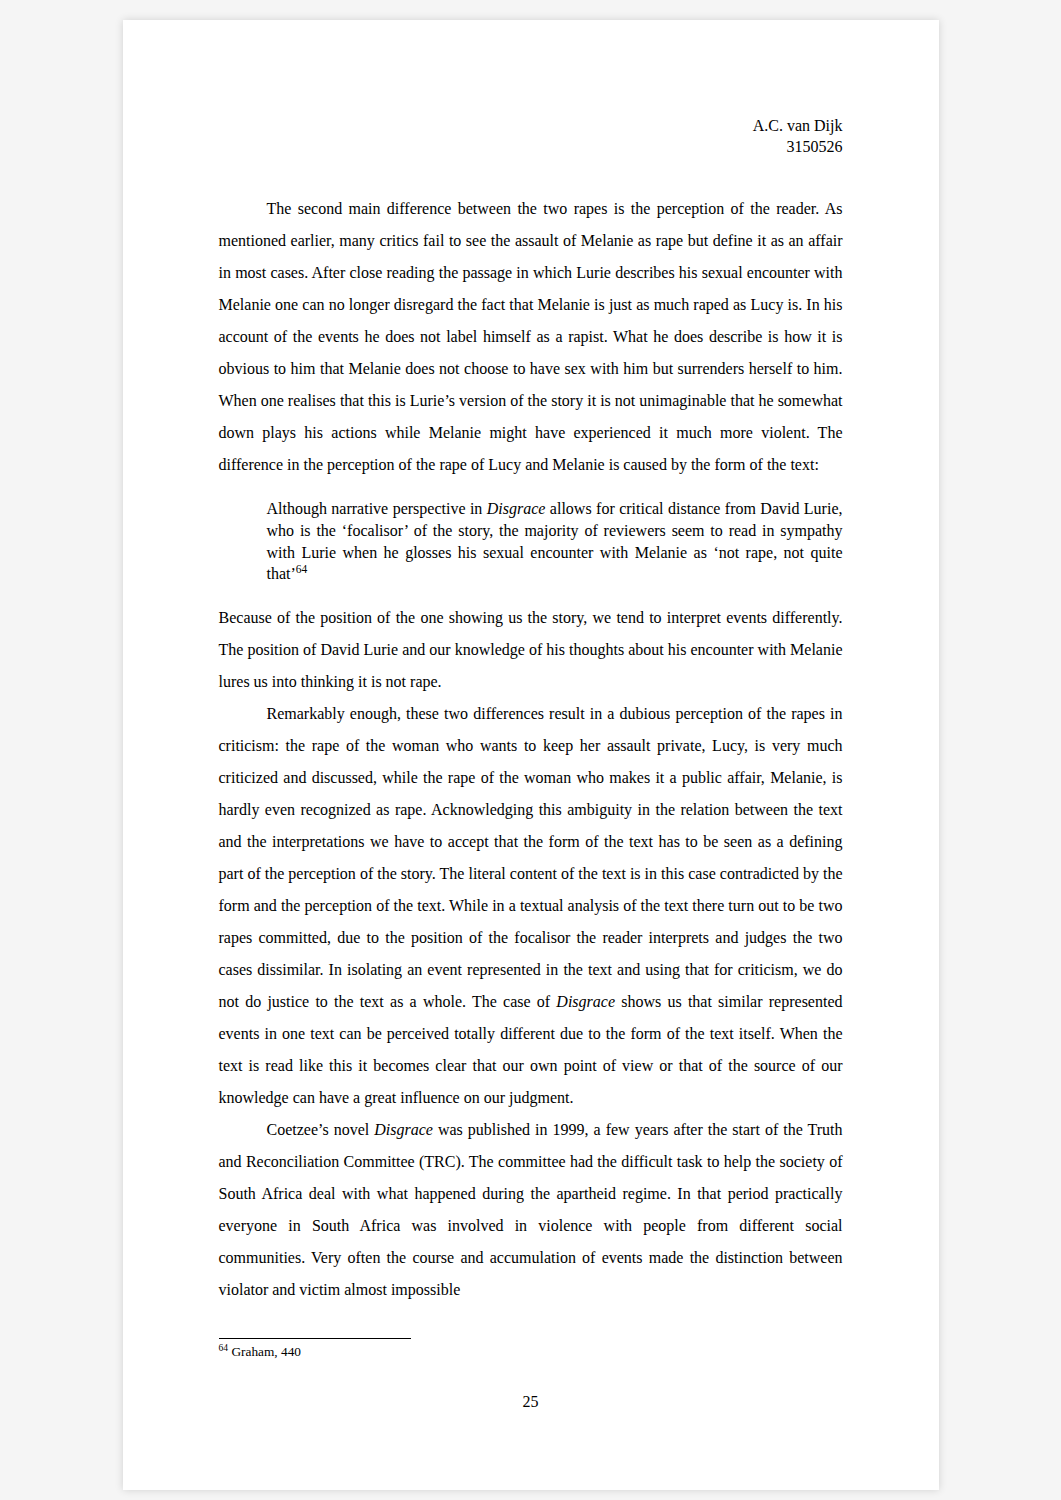A.C. van Dijk
3150526
The second main difference between the two rapes is the perception of the reader. As mentioned earlier, many critics fail to see the assault of Melanie as rape but define it as an affair in most cases. After close reading the passage in which Lurie describes his sexual encounter with Melanie one can no longer disregard the fact that Melanie is just as much raped as Lucy is. In his account of the events he does not label himself as a rapist. What he does describe is how it is obvious to him that Melanie does not choose to have sex with him but surrenders herself to him. When one realises that this is Lurie’s version of the story it is not unimaginable that he somewhat down plays his actions while Melanie might have experienced it much more violent. The difference in the perception of the rape of Lucy and Melanie is caused by the form of the text:
Although narrative perspective in Disgrace allows for critical distance from David Lurie, who is the ‘focalisor’ of the story, the majority of reviewers seem to read in sympathy with Lurie when he glosses his sexual encounter with Melanie as ‘not rape, not quite that’64
Because of the position of the one showing us the story, we tend to interpret events differently. The position of David Lurie and our knowledge of his thoughts about his encounter with Melanie lures us into thinking it is not rape.
Remarkably enough, these two differences result in a dubious perception of the rapes in criticism: the rape of the woman who wants to keep her assault private, Lucy, is very much criticized and discussed, while the rape of the woman who makes it a public affair, Melanie, is hardly even recognized as rape. Acknowledging this ambiguity in the relation between the text and the interpretations we have to accept that the form of the text has to be seen as a defining part of the perception of the story. The literal content of the text is in this case contradicted by the form and the perception of the text. While in a textual analysis of the text there turn out to be two rapes committed, due to the position of the focalisor the reader interprets and judges the two cases dissimilar. In isolating an event represented in the text and using that for criticism, we do not do justice to the text as a whole. The case of Disgrace shows us that similar represented events in one text can be perceived totally different due to the form of the text itself. When the text is read like this it becomes clear that our own point of view or that of the source of our knowledge can have a great influence on our judgment.
Coetzee’s novel Disgrace was published in 1999, a few years after the start of the Truth and Reconciliation Committee (TRC). The committee had the difficult task to help the society of South Africa deal with what happened during the apartheid regime. In that period practically everyone in South Africa was involved in violence with people from different social communities. Very often the course and accumulation of events made the distinction between violator and victim almost impossible
64 Graham, 440
25